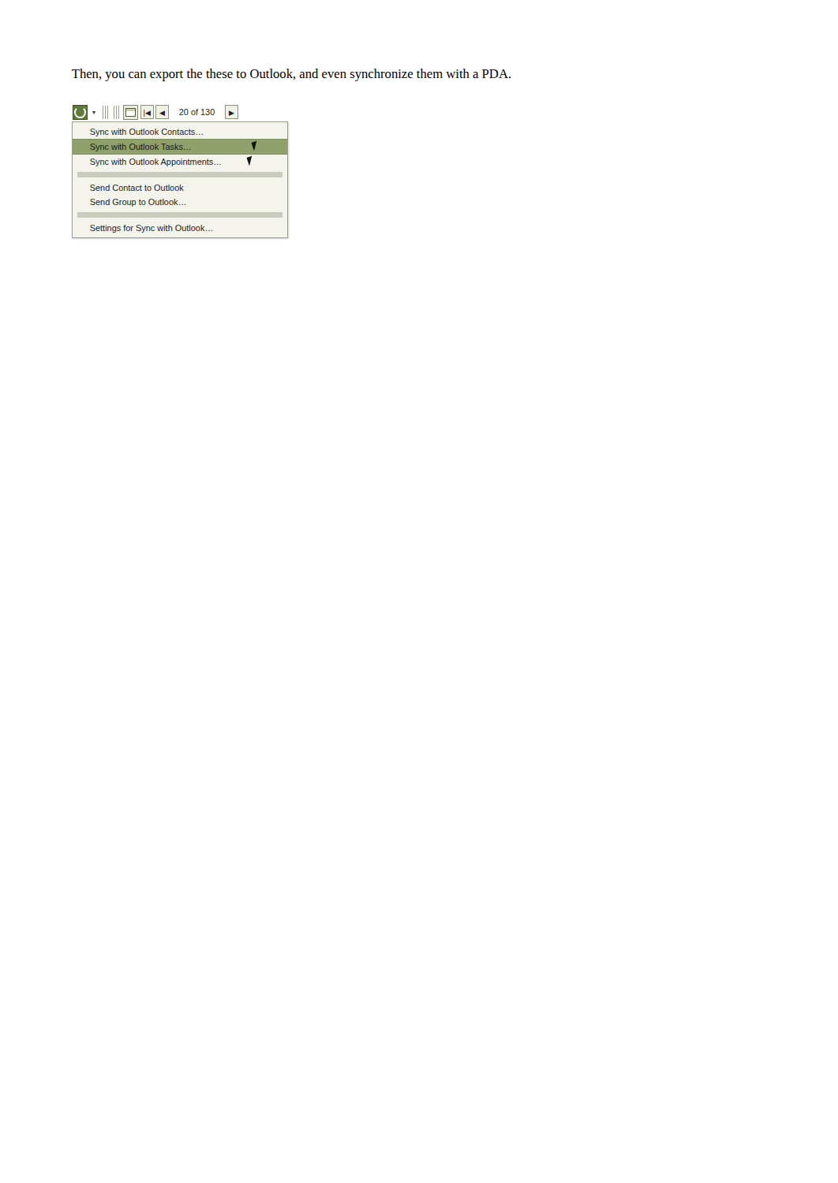Then, you can export the these to Outlook, and even synchronize them with a PDA.
▾ |◀ ◀ 20 of 130 ▶
Sync with Outlook Contacts…
Sync with Outlook Tasks…
Sync with Outlook Appointments…
Send Contact to Outlook
Send Group to Outlook…
Settings for Sync with Outlook…